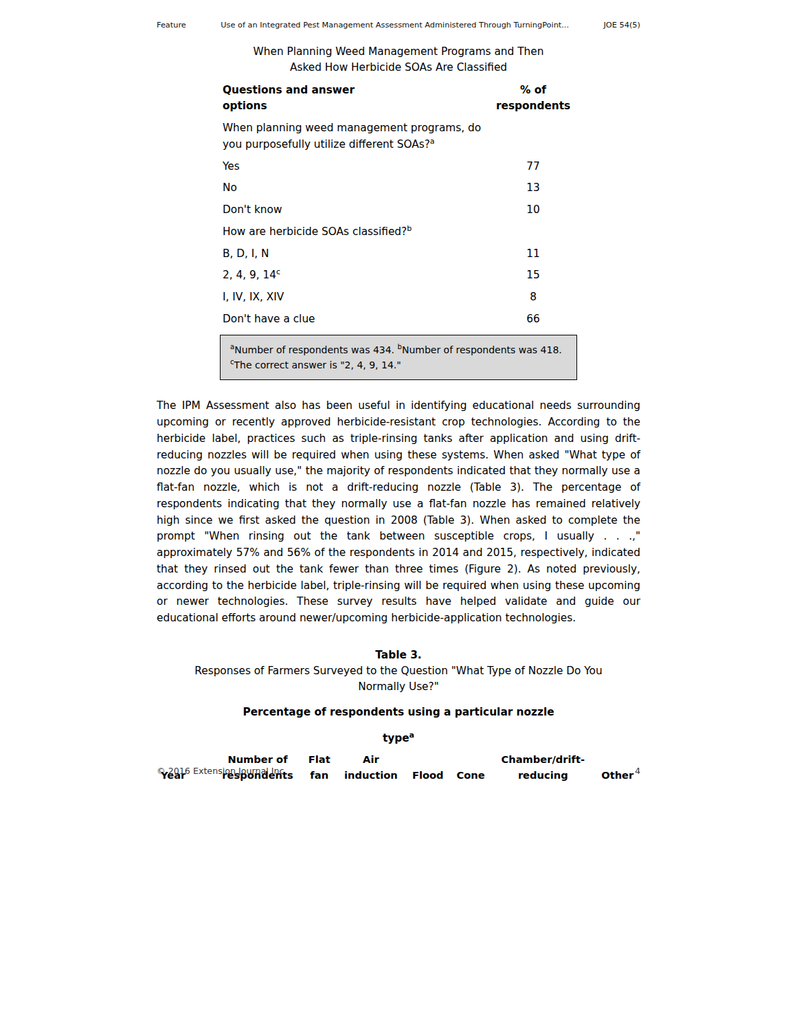Feature
Use of an Integrated Pest Management Assessment Administered Through TurningPoint...
JOE 54(5)
When Planning Weed Management Programs and Then
Asked How Herbicide SOAs Are Classified
| Questions and answer options | % of respondents |
| --- | --- |
| When planning weed management programs, do you purposefully utilize different SOAs? a | |
| Yes | 77 |
| No | 13 |
| Don't know | 10 |
| How are herbicide SOAs classified? b | |
| B, D, I, N | 11 |
| 2, 4, 9, 14 c | 15 |
| I, IV, IX, XIV | 8 |
| Don't have a clue | 66 |
aNumber of respondents was 434. bNumber of respondents was 418. cThe correct answer is "2, 4, 9, 14."
The IPM Assessment also has been useful in identifying educational needs surrounding upcoming or recently approved herbicide-resistant crop technologies. According to the herbicide label, practices such as triple-rinsing tanks after application and using drift-reducing nozzles will be required when using these systems. When asked "What type of nozzle do you usually use," the majority of respondents indicated that they normally use a flat-fan nozzle, which is not a drift-reducing nozzle (Table 3). The percentage of respondents indicating that they normally use a flat-fan nozzle has remained relatively high since we first asked the question in 2008 (Table 3). When asked to complete the prompt "When rinsing out the tank between susceptible crops, I usually . . .," approximately 57% and 56% of the respondents in 2014 and 2015, respectively, indicated that they rinsed out the tank fewer than three times (Figure 2). As noted previously, according to the herbicide label, triple-rinsing will be required when using these upcoming or newer technologies. These survey results have helped validate and guide our educational efforts around newer/upcoming herbicide-application technologies.
Table 3.
Responses of Farmers Surveyed to the Question "What Type of Nozzle Do You
Normally Use?"
Percentage of respondents using a particular nozzle
typea
| Year | Number of respondents | Flat fan | Air induction | Flood | Cone | Chamber/drift- reducing | Other |
| --- | --- | --- | --- | --- | --- | --- | --- |
© 2016 Extension Journal Inc
4